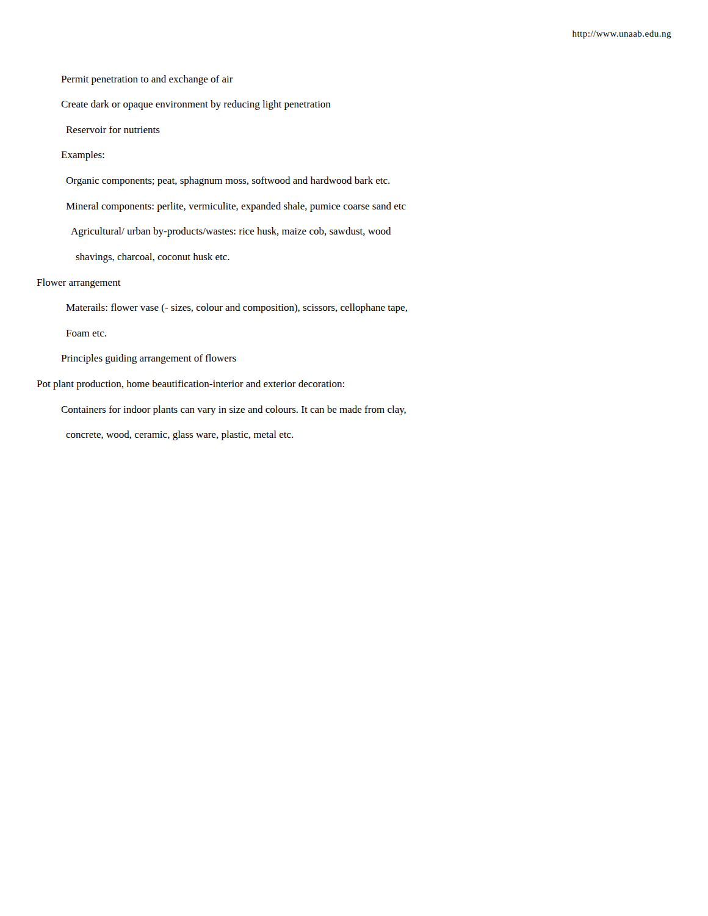http://www.unaab.edu.ng
Permit penetration to and exchange of air
Create dark or opaque environment by reducing light penetration
Reservoir for nutrients
Examples:
Organic components; peat, sphagnum moss, softwood and hardwood bark etc.
Mineral components: perlite, vermiculite, expanded shale, pumice coarse sand etc
Agricultural/ urban by-products/wastes: rice husk, maize cob, sawdust, wood
shavings, charcoal, coconut husk etc.
Flower arrangement
Materails: flower vase (- sizes, colour and composition), scissors, cellophane tape,
Foam etc.
Principles guiding arrangement of flowers
Pot plant production, home beautification-interior and exterior decoration:
Containers for indoor plants can vary in size and colours. It can be made from clay,
concrete, wood, ceramic, glass ware, plastic, metal etc.